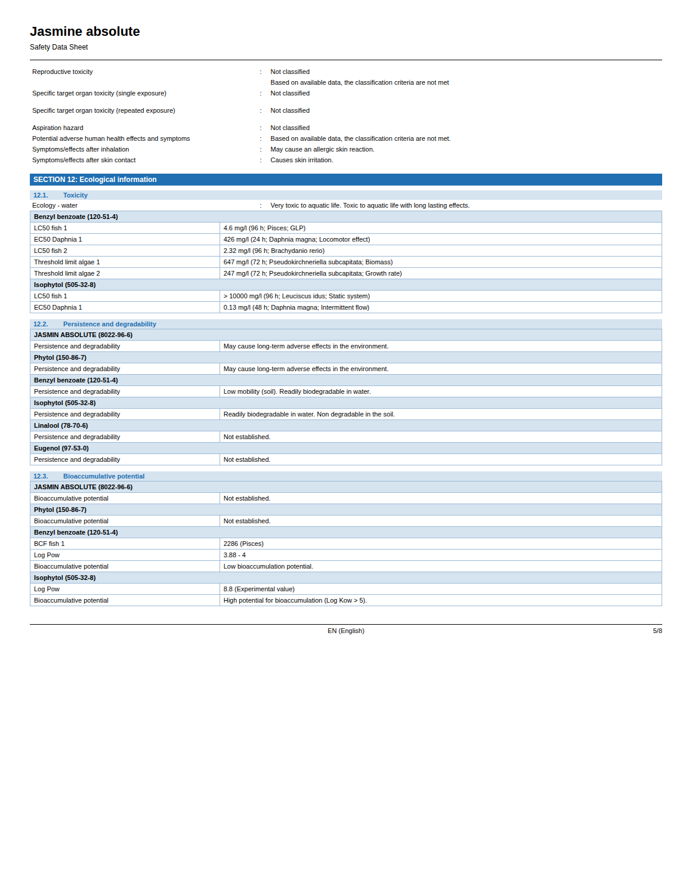Jasmine absolute
Safety Data Sheet
| Reproductive toxicity | : | Not classified |
| | | Based on available data, the classification criteria are not met |
| Specific target organ toxicity (single exposure) | : | Not classified |
| Specific target organ toxicity (repeated exposure) | : | Not classified |
| Aspiration hazard | : | Not classified |
| Potential adverse human health effects and symptoms | : | Based on available data, the classification criteria are not met. |
| Symptoms/effects after inhalation | : | May cause an allergic skin reaction. |
| Symptoms/effects after skin contact | : | Causes skin irritation. |
SECTION 12: Ecological information
12.1. Toxicity
| Ecology - water | : | Very toxic to aquatic life. Toxic to aquatic life with long lasting effects. |
| Benzyl benzoate (120-51-4) |
| --- |
| LC50 fish 1 | 4.6 mg/l (96 h; Pisces; GLP) |
| EC50 Daphnia 1 | 426 mg/l (24 h; Daphnia magna; Locomotor effect) |
| LC50 fish 2 | 2.32 mg/l (96 h; Brachydanio rerio) |
| Threshold limit algae 1 | 647 mg/l (72 h; Pseudokirchneriella subcapitata; Biomass) |
| Threshold limit algae 2 | 247 mg/l (72 h; Pseudokirchneriella subcapitata; Growth rate) |
| Isophytol (505-32-8) |
| LC50 fish 1 | > 10000 mg/l (96 h; Leuciscus idus; Static system) |
| EC50 Daphnia 1 | 0.13 mg/l (48 h; Daphnia magna; Intermittent flow) |
12.2. Persistence and degradability
| JASMIN ABSOLUTE (8022-96-6) |
| --- |
| Persistence and degradability | May cause long-term adverse effects in the environment. |
| Phytol (150-86-7) |
| Persistence and degradability | May cause long-term adverse effects in the environment. |
| Benzyl benzoate (120-51-4) |
| Persistence and degradability | Low mobility (soil). Readily biodegradable in water. |
| Isophytol (505-32-8) |
| Persistence and degradability | Readily biodegradable in water. Non degradable in the soil. |
| Linalool (78-70-6) |
| Persistence and degradability | Not established. |
| Eugenol (97-53-0) |
| Persistence and degradability | Not established. |
12.3. Bioaccumulative potential
| JASMIN ABSOLUTE (8022-96-6) |
| --- |
| Bioaccumulative potential | Not established. |
| Phytol (150-86-7) |
| Bioaccumulative potential | Not established. |
| Benzyl benzoate (120-51-4) |
| BCF fish 1 | 2286 (Pisces) |
| Log Pow | 3.88 - 4 |
| Bioaccumulative potential | Low bioaccumulation potential. |
| Isophytol (505-32-8) |
| Log Pow | 8.8 (Experimental value) |
| Bioaccumulative potential | High potential for bioaccumulation (Log Kow > 5). |
EN (English)
5/8